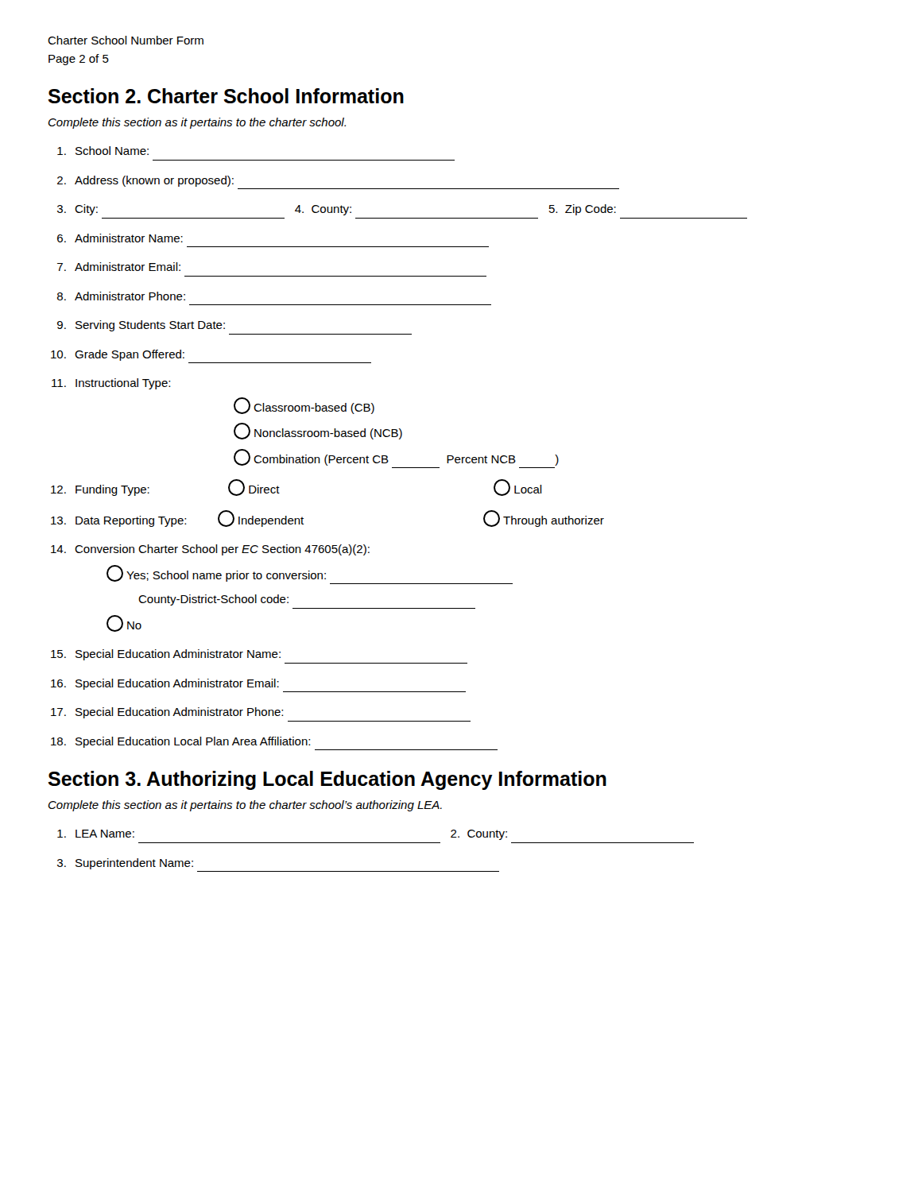Charter School Number Form
Page 2 of 5
Section 2. Charter School Information
Complete this section as it pertains to the charter school.
School Name:
Address (known or proposed):
City: 4. County: 5. Zip Code:
Administrator Name:
Administrator Email:
Administrator Phone:
Serving Students Start Date:
Grade Span Offered:
Instructional Type:
Classroom-based (CB)
Nonclassroom-based (NCB)
Combination (Percent CB Percent NCB )
Funding Type: Direct Local
Data Reporting Type: Independent Through authorizer
Conversion Charter School per EC Section 47605(a)(2):
Yes; School name prior to conversion:
County-District-School code:
No
Special Education Administrator Name:
Special Education Administrator Email:
Special Education Administrator Phone:
Special Education Local Plan Area Affiliation:
Section 3. Authorizing Local Education Agency Information
Complete this section as it pertains to the charter school’s authorizing LEA.
LEA Name: 2. County:
Superintendent Name: